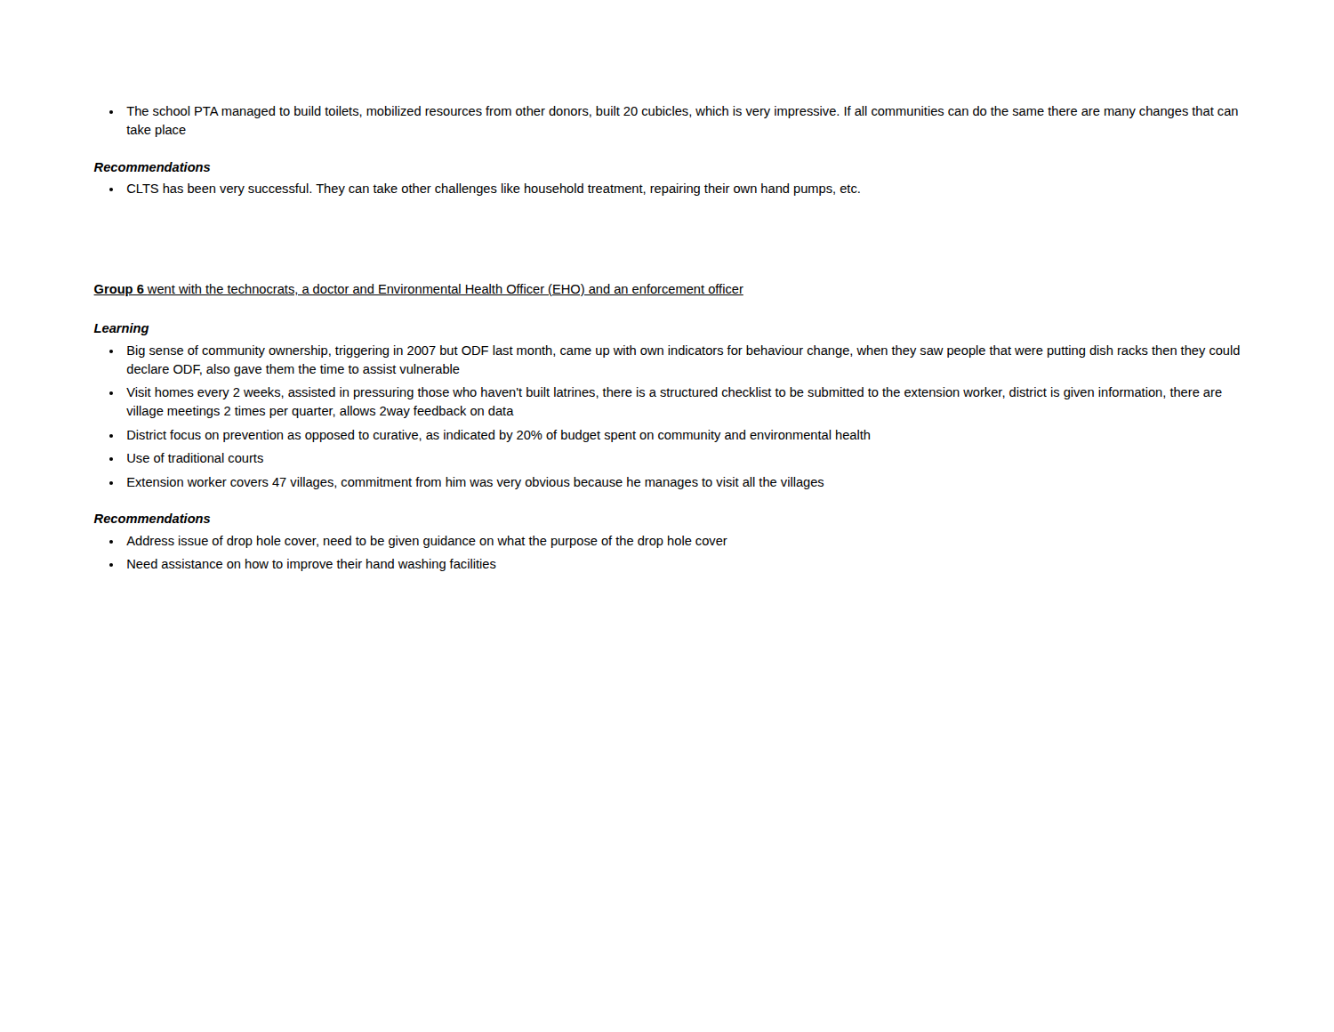The school PTA managed to build toilets, mobilized resources from other donors, built 20 cubicles, which is very impressive. If all communities can do the same there are many changes that can take place
Recommendations
CLTS has been very successful. They can take other challenges like household treatment, repairing their own hand pumps, etc.
Group 6 went with the technocrats, a doctor and Environmental Health Officer (EHO) and an enforcement officer
Learning
Big sense of community ownership, triggering in 2007 but ODF last month, came up with own indicators for behaviour change, when they saw people that were putting dish racks then they could declare ODF, also gave them the time to assist vulnerable
Visit homes every 2 weeks, assisted in pressuring those who haven't built latrines, there is a structured checklist to be submitted to the extension worker, district is given information, there are village meetings 2 times per quarter, allows 2way feedback on data
District focus on prevention as opposed to curative, as indicated by 20% of budget spent on community and environmental health
Use of traditional courts
Extension worker covers 47 villages, commitment from him was very obvious because he manages to visit all the villages
Recommendations
Address issue of drop hole cover, need to be given guidance on what the purpose of the drop hole cover
Need assistance on how to improve their hand washing facilities